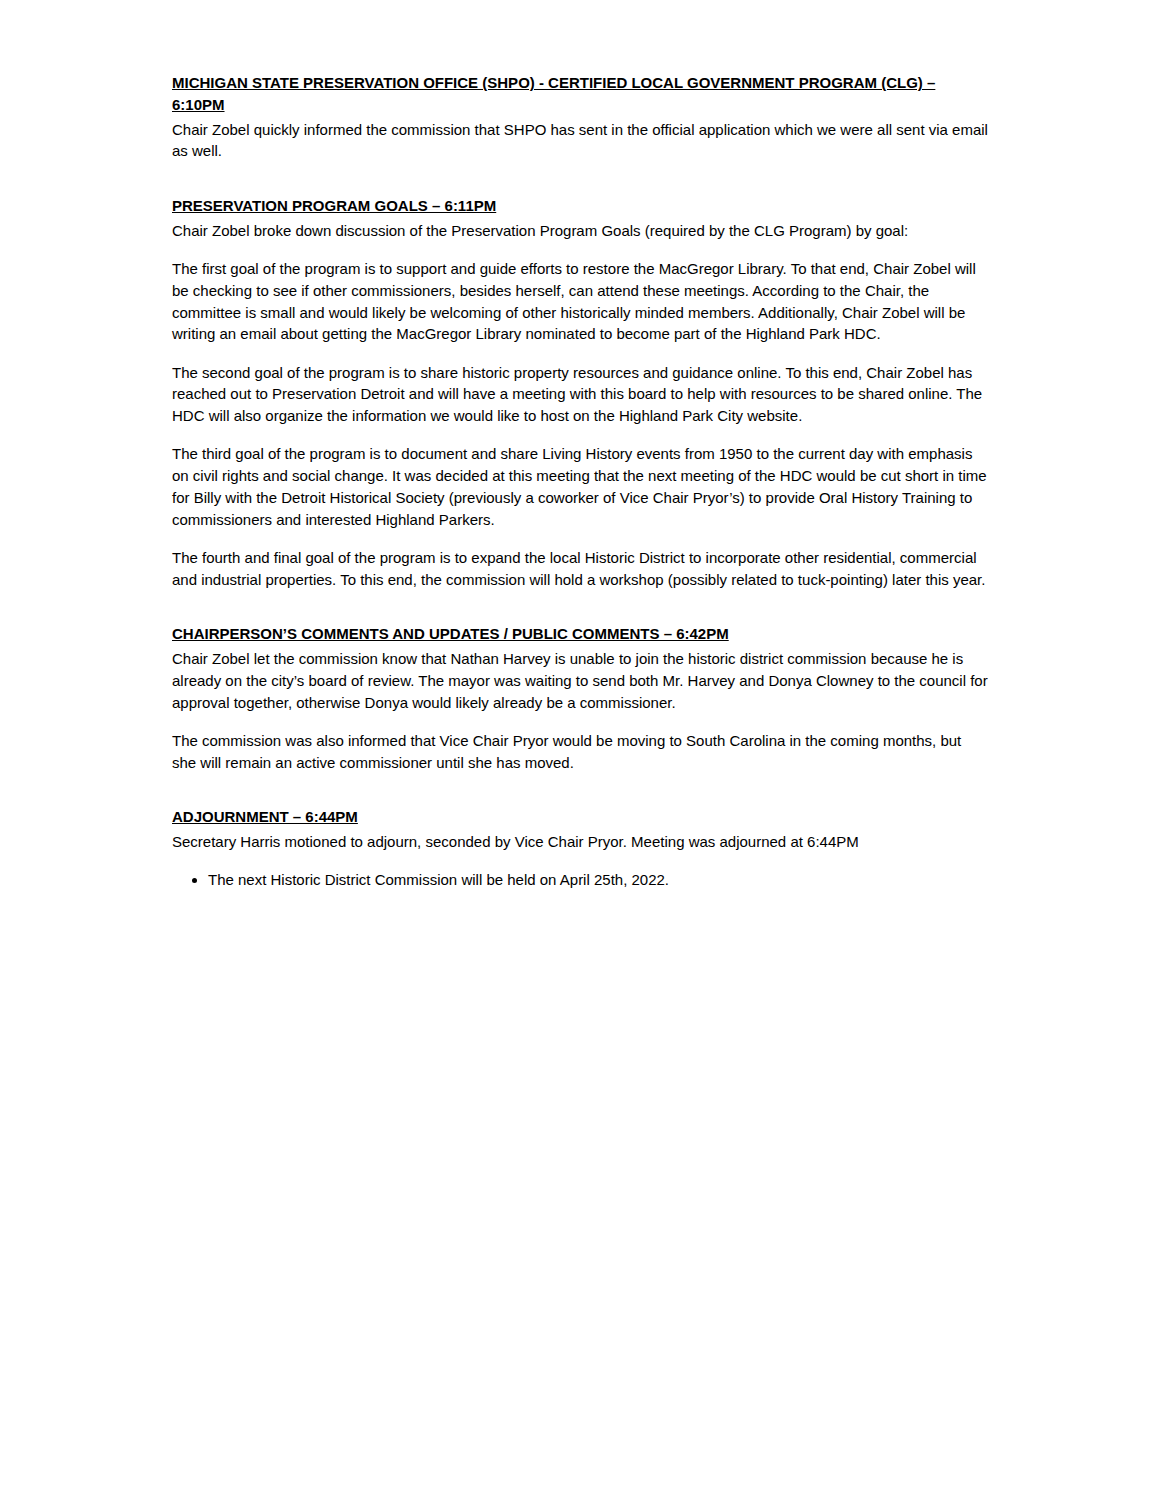MICHIGAN STATE PRESERVATION OFFICE (SHPO) - CERTIFIED LOCAL GOVERNMENT PROGRAM (CLG) – 6:10PM
Chair Zobel quickly informed the commission that SHPO has sent in the official application which we were all sent via email as well.
PRESERVATION PROGRAM GOALS – 6:11PM
Chair Zobel broke down discussion of the Preservation Program Goals (required by the CLG Program) by goal:
The first goal of the program is to support and guide efforts to restore the MacGregor Library. To that end, Chair Zobel will be checking to see if other commissioners, besides herself, can attend these meetings. According to the Chair, the committee is small and would likely be welcoming of other historically minded members. Additionally, Chair Zobel will be writing an email about getting the MacGregor Library nominated to become part of the Highland Park HDC.
The second goal of the program is to share historic property resources and guidance online. To this end, Chair Zobel has reached out to Preservation Detroit and will have a meeting with this board to help with resources to be shared online. The HDC will also organize the information we would like to host on the Highland Park City website.
The third goal of the program is to document and share Living History events from 1950 to the current day with emphasis on civil rights and social change. It was decided at this meeting that the next meeting of the HDC would be cut short in time for Billy with the Detroit Historical Society (previously a coworker of Vice Chair Pryor’s) to provide Oral History Training to commissioners and interested Highland Parkers.
The fourth and final goal of the program is to expand the local Historic District to incorporate other residential, commercial and industrial properties. To this end, the commission will hold a workshop (possibly related to tuck-pointing) later this year.
CHAIRPERSON’S COMMENTS AND UPDATES / PUBLIC COMMENTS – 6:42PM
Chair Zobel let the commission know that Nathan Harvey is unable to join the historic district commission because he is already on the city’s board of review. The mayor was waiting to send both Mr. Harvey and Donya Clowney to the council for approval together, otherwise Donya would likely already be a commissioner.
The commission was also informed that Vice Chair Pryor would be moving to South Carolina in the coming months, but she will remain an active commissioner until she has moved.
ADJOURNMENT – 6:44PM
Secretary Harris motioned to adjourn, seconded by Vice Chair Pryor. Meeting was adjourned at 6:44PM
The next Historic District Commission will be held on April 25th, 2022.